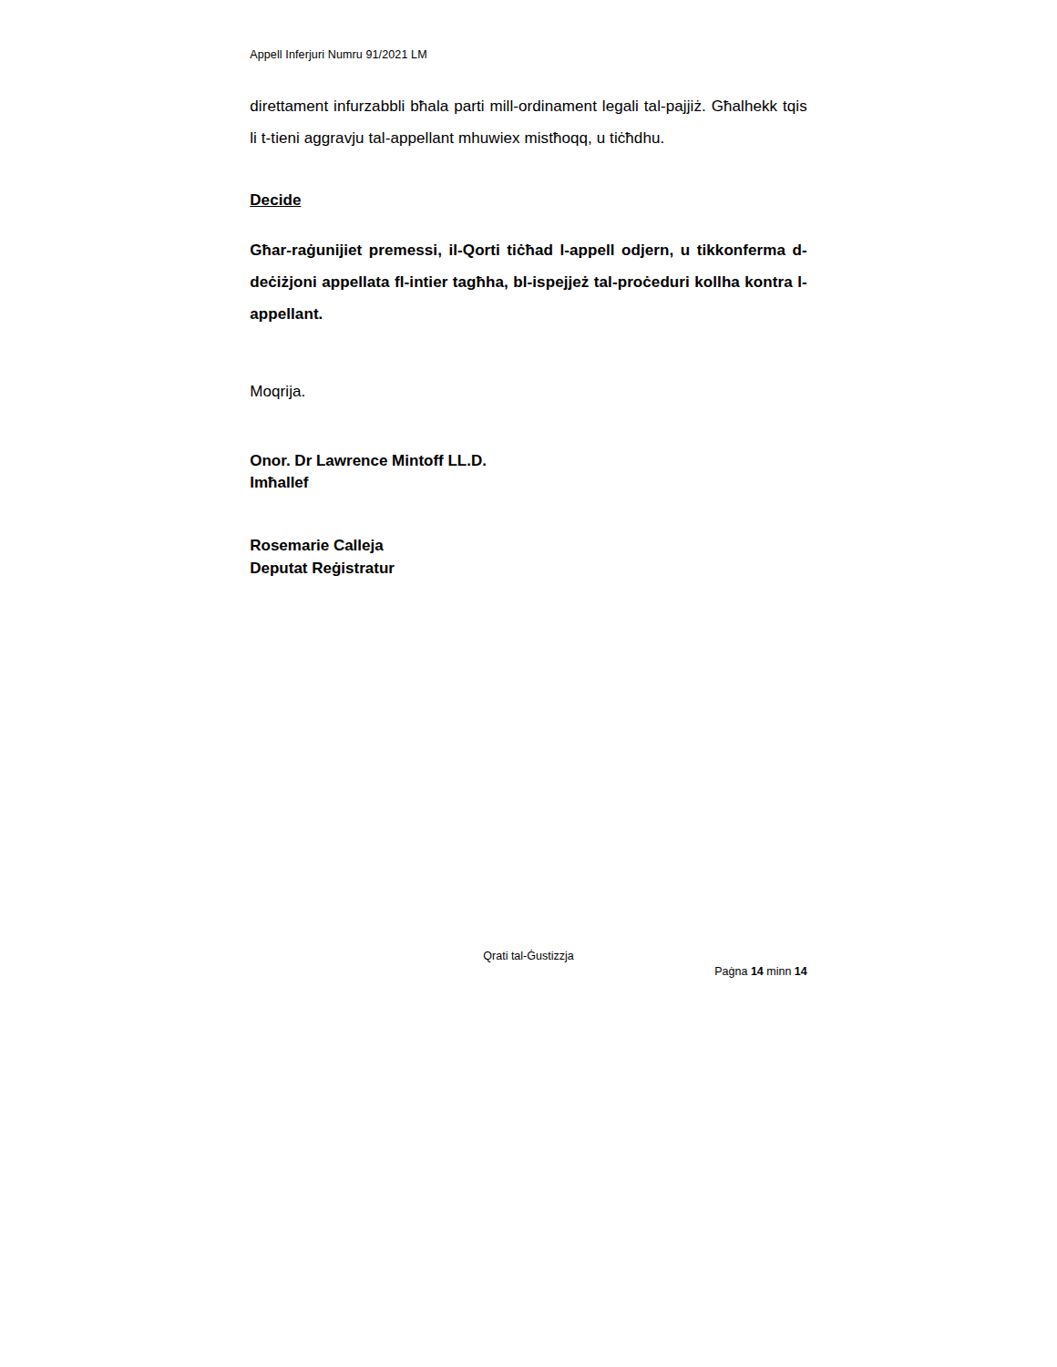Appell Inferjuri Numru 91/2021 LM
direttament infurzabbli bħala parti mill-ordinament legali tal-pajjiż. Għalhekk tqis li t-tieni aggravju tal-appellant mhuwiex mistħoqq, u tiċħdhu.
Decide
Għar-raġunijiet premessi, il-Qorti tiċħad l-appell odjern, u tikkonferma d-deċiżjoni appellata fl-intier tagħha, bl-ispejjeż tal-proċeduri kollha kontra l-appellant.
Moqrija.
Onor. Dr Lawrence Mintoff LL.D.
Imħallef
Rosemarie Calleja
Deputat Reġistratur
Qrati tal-Ġustizzja
Paġna 14 minn 14